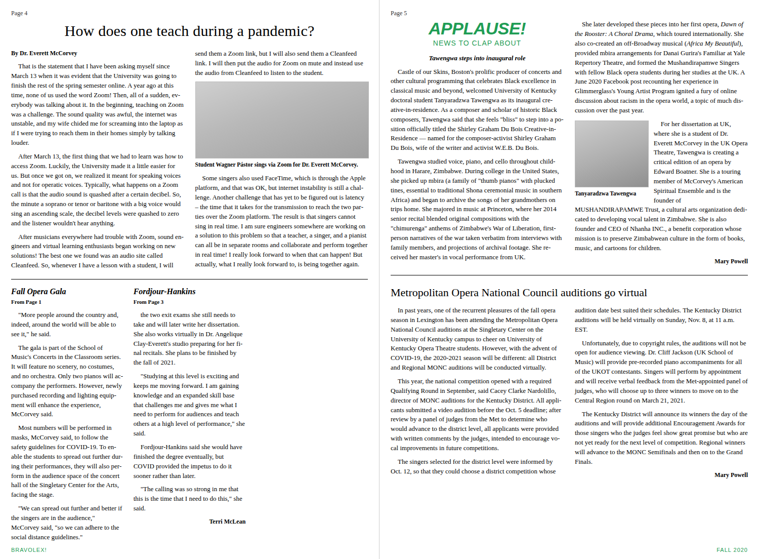Page 4
How does one teach during a pandemic?
By Dr. Everett McCorvey
That is the statement that I have been asking myself since March 13 when it was evident that the University was going to finish the rest of the spring semester online. A year ago at this time, none of us used the word Zoom! Then, all of a sudden, everybody was talking about it. In the beginning, teaching on Zoom was a challenge. The sound quality was awful, the internet was unstable, and my wife chided me for screaming into the laptop as if I were trying to reach them in their homes simply by talking louder.
After March 13, the first thing that we had to learn was how to access Zoom. Luckily, the University made it a little easier for us. But once we got on, we realized it meant for speaking voices and not for operatic voices. Typically, what happens on a Zoom call is that the audio sound is quashed after a certain decibel. So, the minute a soprano or tenor or baritone with a big voice would sing an ascending scale, the decibel levels were quashed to zero and the listener wouldn't hear anything.
After musicians everywhere had trouble with Zoom, sound engineers and virtual learning enthusiasts began working on new solutions! The best one we found was an audio site called Cleanfeed. So, whenever I have a lesson with a student, I will send them a Zoom link, but I will also send them a Cleanfeed link. I will then put the audio for Zoom on mute and instead use the audio from Cleanfeed to listen to the student.
Student Wagner Pástor sings via Zoom for Dr. Everett McCorvey.
Some singers also used FaceTime, which is through the Apple platform, and that was OK, but internet instability is still a challenge. Another challenge that has yet to be figured out is latency – the time that it takes for the transmission to reach the two parties over the Zoom platform. The result is that singers cannot sing in real time. I am sure engineers somewhere are working on a solution to this problem so that a teacher, a singer, and a pianist can all be in separate rooms and collaborate and perform together in real time! I really look forward to when that can happen! But actually, what I really look forward to, is being together again.
Fall Opera Gala
From Page 1
"More people around the country and, indeed, around the world will be able to see it," he said.
The gala is part of the School of Music's Concerts in the Classroom series. It will feature no scenery, no costumes, and no orchestra. Only two pianos will accompany the performers. However, newly purchased recording and lighting equipment will enhance the experience, McCorvey said.
Most numbers will be performed in masks, McCorvey said, to follow the safety guidelines for COVID-19. To enable the students to spread out further during their performances, they will also perform in the audience space of the concert hall of the Singletary Center for the Arts, facing the stage.
"We can spread out further and better if the singers are in the audience," McCorvey said, "so we can adhere to the social distance guidelines."
Fordjour-Hankins
From Page 3
the two exit exams she still needs to take and will later write her dissertation. She also works virtually in Dr. Angelique Clay-Everett's studio preparing for her final recitals. She plans to be finished by the fall of 2021.
"Studying at this level is exciting and keeps me moving forward. I am gaining knowledge and an expanded skill base that challenges me and gives me what I need to perform for audiences and teach others at a high level of performance," she said.
Fordjour-Hankins said she would have finished the degree eventually, but COVID provided the impetus to do it sooner rather than later.
"The calling was so strong in me that this is the time that I need to do this," she said.
Terri McLean
BRAVOLEX!
Page 5
APPLAUSE! NEWS TO CLAP ABOUT
Tawengwa steps into inaugural role
Castle of our Skins, Boston's prolific producer of concerts and other cultural programming that celebrates Black excellence in classical music and beyond, welcomed University of Kentucky doctoral student Tanyaradzwa Tawengwa as its inaugural creative-in-residence. As a composer and scholar of historic Black composers, Tawengwa said that she feels "bliss" to step into a position officially titled the Shirley Graham Du Bois Creative-in-Residence — named for the composer-activist Shirley Graham Du Bois, wife of the writer and activist W.E.B. Du Bois.
Tawengwa studied voice, piano, and cello throughout childhood in Harare, Zimbabwe. During college in the United States, she picked up mbira (a family of "thumb pianos" with plucked tines, essential to traditional Shona ceremonial music in southern Africa) and began to archive the songs of her grandmothers on trips home. She majored in music at Princeton, where her 2014 senior recital blended original compositions with the "chimurenga" anthems of Zimbabwe's War of Liberation, first-person narratives of the war taken verbatim from interviews with family members, and projections of archival footage. She received her master's in vocal performance from UK.
She later developed these pieces into her first opera, Dawn of the Rooster: A Choral Drama, which toured internationally. She also co-created an off-Broadway musical (Africa My Beautiful), provided mbira arrangements for Danai Gurira's Familiar at Yale Repertory Theatre, and formed the Mushandirapamwe Singers with fellow Black opera students during her studies at the UK. A June 2020 Facebook post recounting her experience in Glimmerglass's Young Artist Program ignited a fury of online discussion about racism in the opera world, a topic of much discussion over the past year.
Tanyaradzwa Tawengwa
For her dissertation at UK, where she is a student of Dr. Everett McCorvey in the UK Opera Theatre, Tawengwa is creating a critical edition of an opera by Edward Boatner. She is a touring member of McCorvey's American Spiritual Ensemble and is the founder of MUSHANDIRAPAMWE Trust, a cultural arts organization dedicated to developing vocal talent in Zimbabwe. She is also founder and CEO of Nhanha INC., a benefit corporation whose mission is to preserve Zimbabwean culture in the form of books, music, and cartoons for children.
Mary Powell
Metropolitan Opera National Council auditions go virtual
In past years, one of the recurrent pleasures of the fall opera season in Lexington has been attending the Metropolitan Opera National Council auditions at the Singletary Center on the University of Kentucky campus to cheer on University of Kentucky Opera Theatre students. However, with the advent of COVID-19, the 2020-2021 season will be different: all District and Regional MONC auditions will be conducted virtually.
This year, the national competition opened with a required Qualifying Round in September, said Cacey Clarke Nardolillo, director of MONC auditions for the Kentucky District. All applicants submitted a video audition before the Oct. 5 deadline; after review by a panel of judges from the Met to determine who would advance to the district level, all applicants were provided with written comments by the judges, intended to encourage vocal improvements in future competitions.
The singers selected for the district level were informed by Oct. 12, so that they could choose a district competition whose audition date best suited their schedules. The Kentucky District auditions will be held virtually on Sunday, Nov. 8, at 11 a.m. EST.
Unfortunately, due to copyright rules, the auditions will not be open for audience viewing. Dr. Cliff Jackson (UK School of Music) will provide pre-recorded piano accompaniments for all of the UKOT contestants. Singers will perform by appointment and will receive verbal feedback from the Met-appointed panel of judges, who will choose up to three winners to move on to the Central Region round on March 21, 2021.
The Kentucky District will announce its winners the day of the auditions and will provide additional Encouragement Awards for those singers who the judges feel show great promise but who are not yet ready for the next level of competition. Regional winners will advance to the MONC Semifinals and then on to the Grand Finals.
Mary Powell
FALL 2020